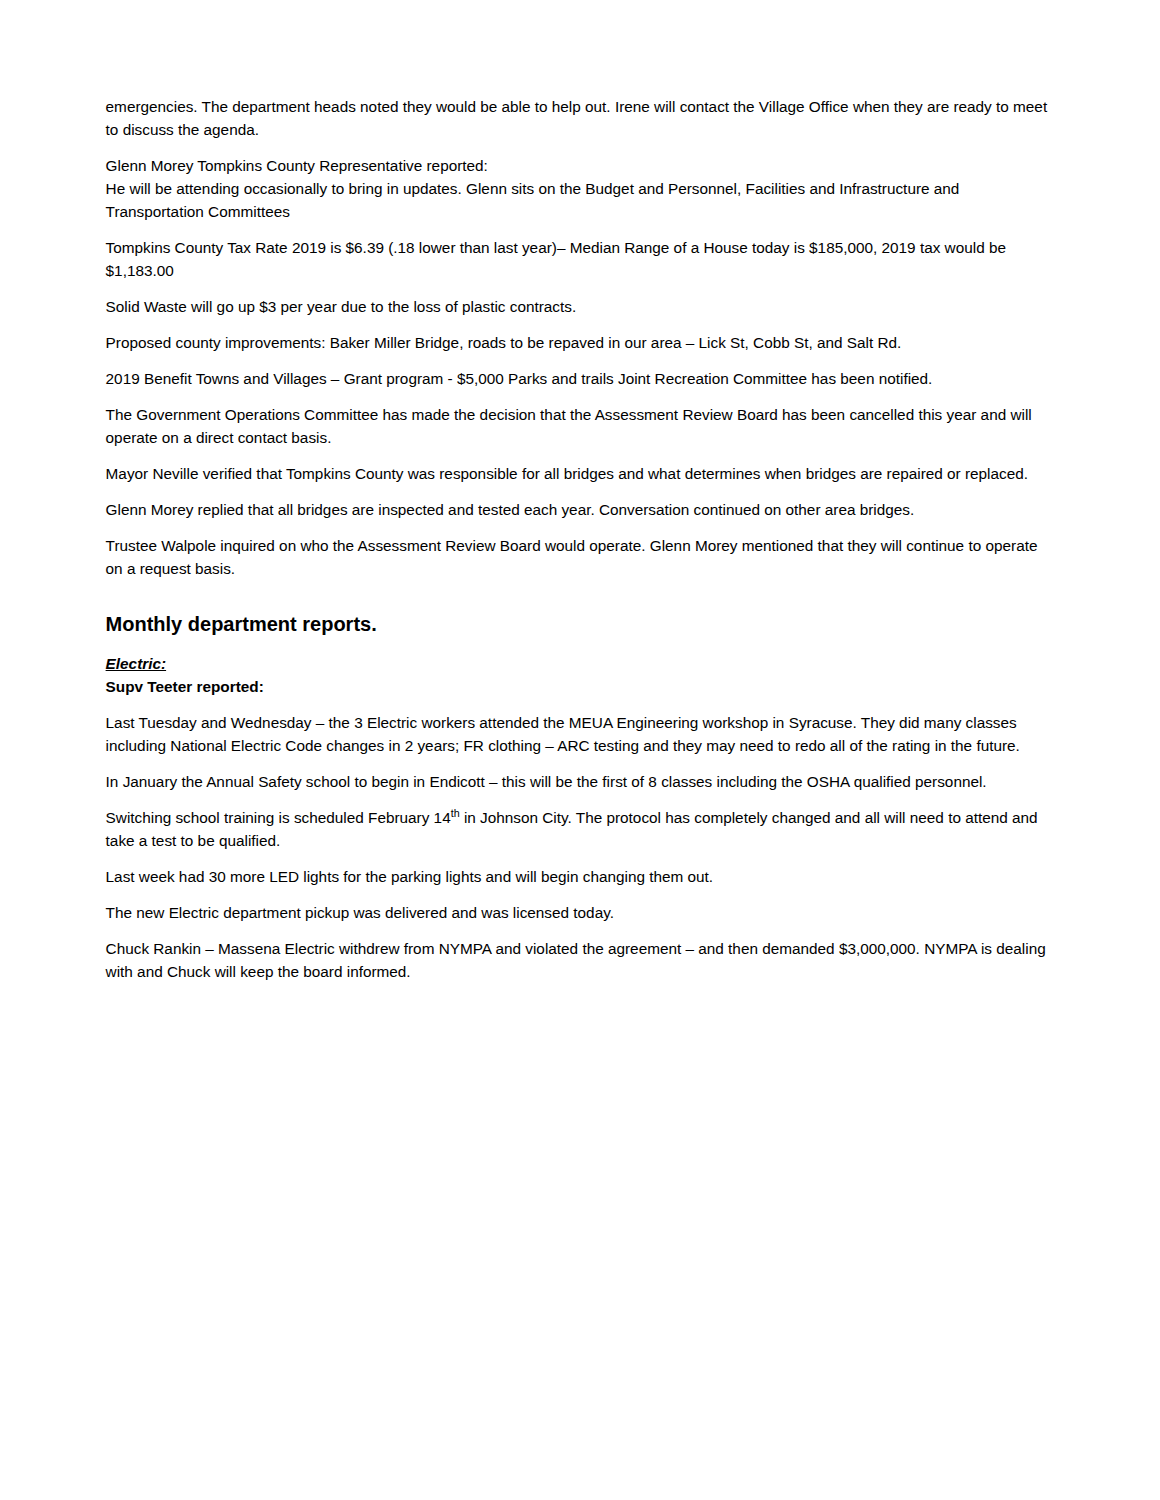emergencies. The department heads noted they would be able to help out. Irene will contact the Village Office when they are ready to meet to discuss the agenda.
Glenn Morey Tompkins County Representative reported:
He will be attending occasionally to bring in updates. Glenn sits on the Budget and Personnel, Facilities and Infrastructure and Transportation Committees
Tompkins County Tax Rate 2019 is $6.39 (.18 lower than last year)– Median Range of a House today is $185,000, 2019 tax would be $1,183.00
Solid Waste will go up $3 per year due to the loss of plastic contracts.
Proposed county improvements: Baker Miller Bridge, roads to be repaved in our area – Lick St, Cobb St, and Salt Rd.
2019 Benefit Towns and Villages – Grant program - $5,000 Parks and trails Joint Recreation Committee has been notified.
The Government Operations Committee has made the decision that the Assessment Review Board has been cancelled this year and will operate on a direct contact basis.
Mayor Neville verified that Tompkins County was responsible for all bridges and what determines when bridges are repaired or replaced.
Glenn Morey replied that all bridges are inspected and tested each year. Conversation continued on other area bridges.
Trustee Walpole inquired on who the Assessment Review Board would operate. Glenn Morey mentioned that they will continue to operate on a request basis.
Monthly department reports.
Electric:
Supv Teeter reported:
Last Tuesday and Wednesday – the 3 Electric workers attended the MEUA Engineering workshop in Syracuse. They did many classes including National Electric Code changes in 2 years; FR clothing – ARC testing and they may need to redo all of the rating in the future.
In January the Annual Safety school to begin in Endicott – this will be the first of 8 classes including the OSHA qualified personnel.
Switching school training is scheduled February 14th in Johnson City. The protocol has completely changed and all will need to attend and take a test to be qualified.
Last week had 30 more LED lights for the parking lights and will begin changing them out.
The new Electric department pickup was delivered and was licensed today.
Chuck Rankin – Massena Electric withdrew from NYMPA and violated the agreement – and then demanded $3,000,000. NYMPA is dealing with and Chuck will keep the board informed.